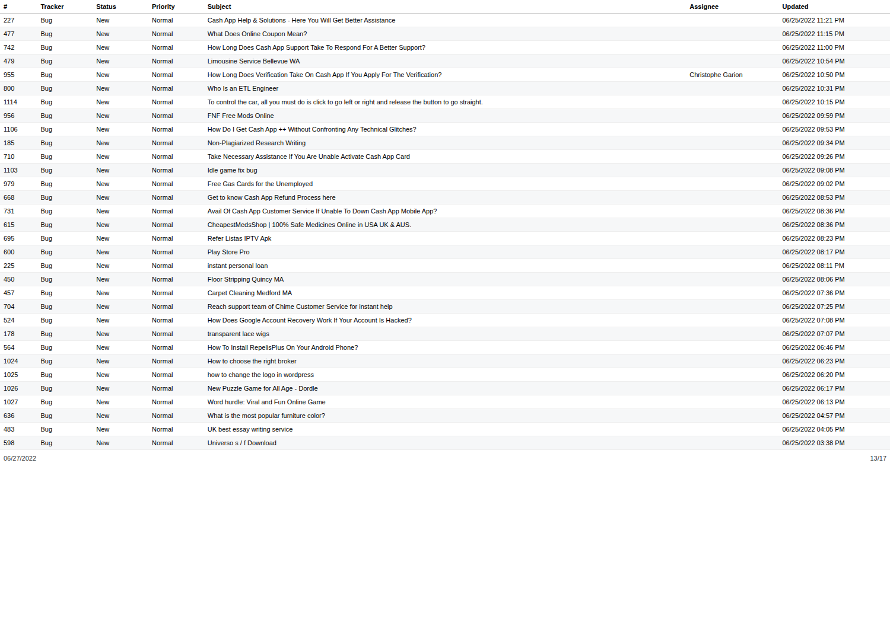| # | Tracker | Status | Priority | Subject | Assignee | Updated |
| --- | --- | --- | --- | --- | --- | --- |
| 227 | Bug | New | Normal | Cash App Help & Solutions - Here You Will Get Better Assistance | | 06/25/2022 11:21 PM |
| 477 | Bug | New | Normal | What Does Online Coupon Mean? | | 06/25/2022 11:15 PM |
| 742 | Bug | New | Normal | How Long Does Cash App Support Take To Respond For A Better Support? | | 06/25/2022 11:00 PM |
| 479 | Bug | New | Normal | Limousine Service Bellevue WA | | 06/25/2022 10:54 PM |
| 955 | Bug | New | Normal | How Long Does Verification Take On Cash App If You Apply For The Verification? | Christophe Garion | 06/25/2022 10:50 PM |
| 800 | Bug | New | Normal | Who Is an ETL Engineer | | 06/25/2022 10:31 PM |
| 1114 | Bug | New | Normal | To control the car, all you must do is click to go left or right and release the button to go straight. | | 06/25/2022 10:15 PM |
| 956 | Bug | New | Normal | FNF Free Mods Online | | 06/25/2022 09:59 PM |
| 1106 | Bug | New | Normal | How Do I Get Cash App ++ Without Confronting Any Technical Glitches? | | 06/25/2022 09:53 PM |
| 185 | Bug | New | Normal | Non-Plagiarized Research Writing | | 06/25/2022 09:34 PM |
| 710 | Bug | New | Normal | Take Necessary Assistance If You Are Unable Activate Cash App Card | | 06/25/2022 09:26 PM |
| 1103 | Bug | New | Normal | Idle game fix bug | | 06/25/2022 09:08 PM |
| 979 | Bug | New | Normal | Free Gas Cards for the Unemployed | | 06/25/2022 09:02 PM |
| 668 | Bug | New | Normal | Get to know Cash App Refund Process here | | 06/25/2022 08:53 PM |
| 731 | Bug | New | Normal | Avail Of Cash App Customer Service If Unable To Down Cash App Mobile App? | | 06/25/2022 08:36 PM |
| 615 | Bug | New | Normal | CheapestMedsShop / 100% Safe Medicines Online in USA UK & AUS. | | 06/25/2022 08:36 PM |
| 695 | Bug | New | Normal | Refer Listas IPTV Apk | | 06/25/2022 08:23 PM |
| 600 | Bug | New | Normal | Play Store Pro | | 06/25/2022 08:17 PM |
| 225 | Bug | New | Normal | instant personal loan | | 06/25/2022 08:11 PM |
| 450 | Bug | New | Normal | Floor Stripping Quincy MA | | 06/25/2022 08:06 PM |
| 457 | Bug | New | Normal | Carpet Cleaning Medford MA | | 06/25/2022 07:36 PM |
| 704 | Bug | New | Normal | Reach support team of Chime Customer Service for instant help | | 06/25/2022 07:25 PM |
| 524 | Bug | New | Normal | How Does Google Account Recovery Work If Your Account Is Hacked? | | 06/25/2022 07:08 PM |
| 178 | Bug | New | Normal | transparent lace wigs | | 06/25/2022 07:07 PM |
| 564 | Bug | New | Normal | How To Install RepelisPlus On Your Android Phone? | | 06/25/2022 06:46 PM |
| 1024 | Bug | New | Normal | How to choose the right broker | | 06/25/2022 06:23 PM |
| 1025 | Bug | New | Normal | how to change the logo in wordpress | | 06/25/2022 06:20 PM |
| 1026 | Bug | New | Normal | New Puzzle Game for All Age - Dordle | | 06/25/2022 06:17 PM |
| 1027 | Bug | New | Normal | Word hurdle: Viral and Fun Online Game | | 06/25/2022 06:13 PM |
| 636 | Bug | New | Normal | What is the most popular furniture color? | | 06/25/2022 04:57 PM |
| 483 | Bug | New | Normal | UK best essay writing service | | 06/25/2022 04:05 PM |
| 598 | Bug | New | Normal | Universo s / f Download | | 06/25/2022 03:38 PM |
06/27/2022 13/17